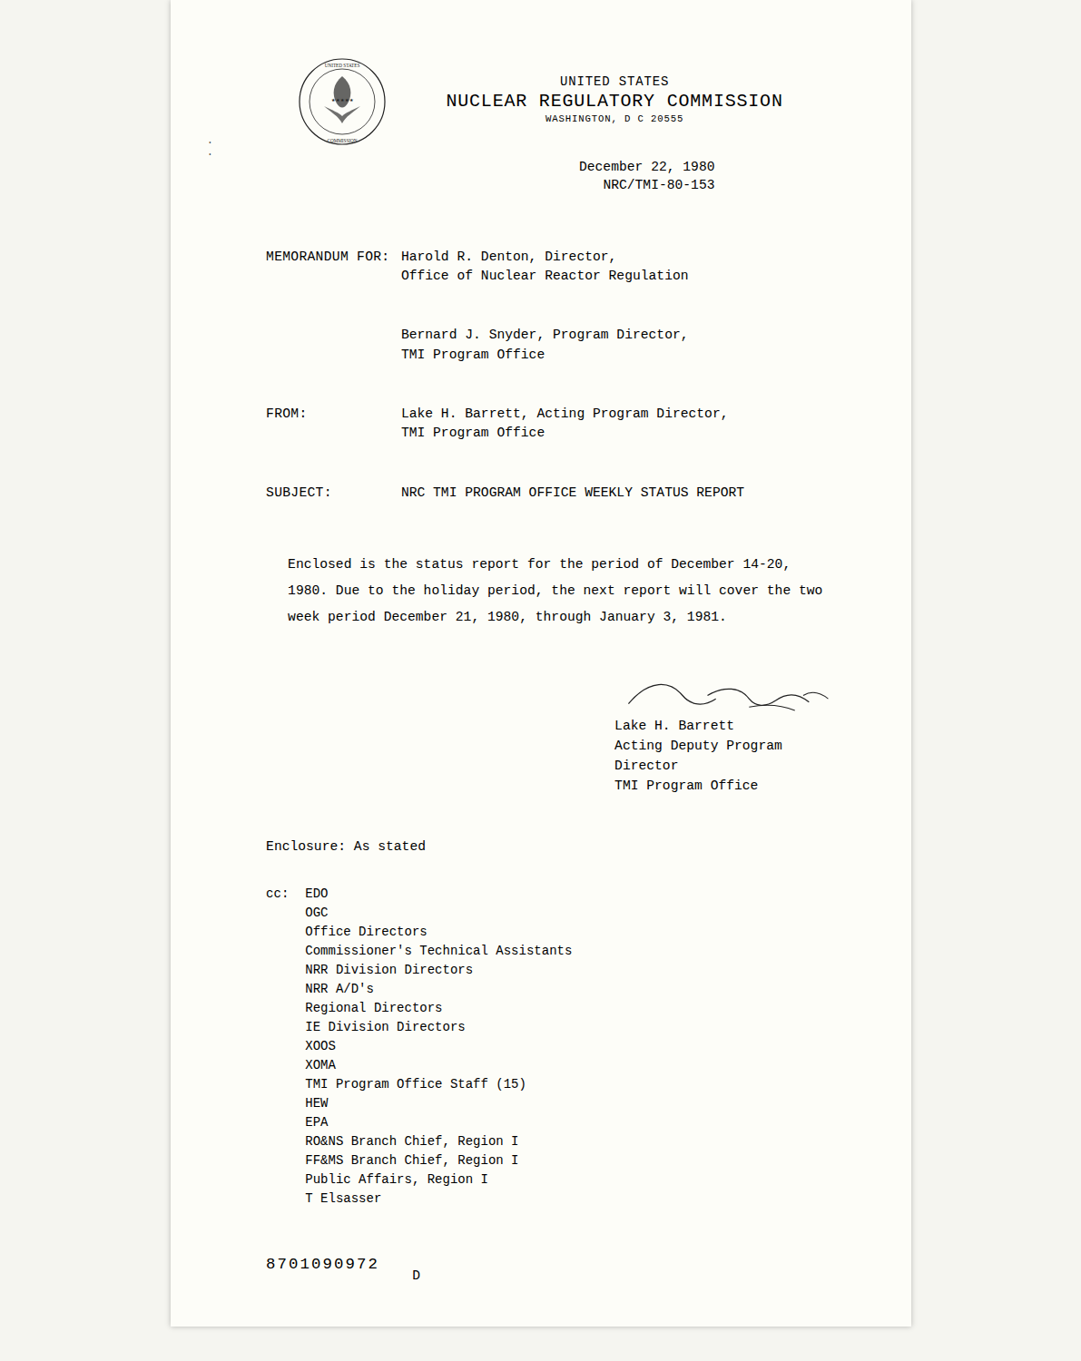.
.
UNITED STATES COMMISSION ★ ★ ★ ★ ★
UNITED STATES
NUCLEAR REGULATORY COMMISSION
WASHINGTON, D C 20555
December 22, 1980
NRC/TMI-80-153
| MEMORANDUM FOR: | Harold R. Denton, Director, Office of Nuclear Reactor Regulation |
| | Bernard J. Snyder, Program Director, TMI Program Office |
| FROM: | Lake H. Barrett, Acting Program Director, TMI Program Office |
| SUBJECT: | NRC TMI PROGRAM OFFICE WEEKLY STATUS REPORT |
Enclosed is the status report for the period of December 14-20, 1980. Due to the holiday period, the next report will cover the two week period December 21, 1980, through January 3, 1981.
Lake H. Barrett
Acting Deputy Program Director
TMI Program Office
Enclosure: As stated
cc: EDO
OGC
Office Directors
Commissioner's Technical Assistants
NRR Division Directors
NRR A/D's
Regional Directors
IE Division Directors
XOOS
XOMA
TMI Program Office Staff (15)
HEW
EPA
RO&NS Branch Chief, Region I
FF&MS Branch Chief, Region I
Public Affairs, Region I
T Elsasser
8701090972 D